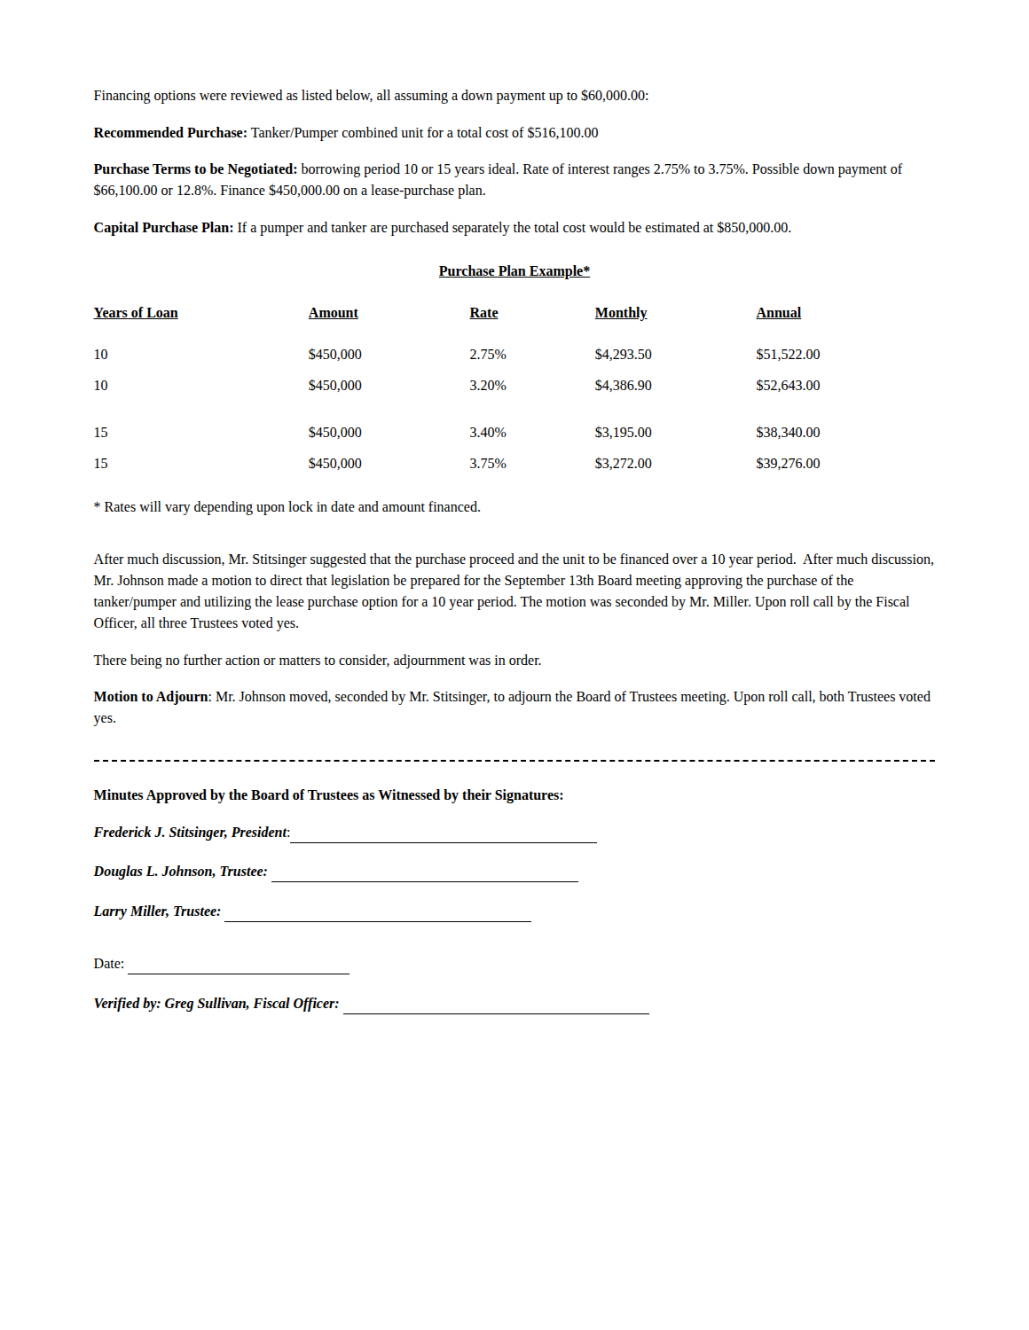Financing options were reviewed as listed below, all assuming a down payment up to $60,000.00:
Recommended Purchase: Tanker/Pumper combined unit for a total cost of $516,100.00
Purchase Terms to be Negotiated: borrowing period 10 or 15 years ideal. Rate of interest ranges 2.75% to 3.75%. Possible down payment of $66,100.00 or 12.8%. Finance $450,000.00 on a lease-purchase plan.
Capital Purchase Plan: If a pumper and tanker are purchased separately the total cost would be estimated at $850,000.00.
Purchase Plan Example*
| Years of Loan | Amount | Rate | Monthly | Annual |
| --- | --- | --- | --- | --- |
| 10 | $450,000 | 2.75% | $4,293.50 | $51,522.00 |
| 10 | $450,000 | 3.20% | $4,386.90 | $52,643.00 |
| 15 | $450,000 | 3.40% | $3,195.00 | $38,340.00 |
| 15 | $450,000 | 3.75% | $3,272.00 | $39,276.00 |
* Rates will vary depending upon lock in date and amount financed.
After much discussion, Mr. Stitsinger suggested that the purchase proceed and the unit to be financed over a 10 year period. After much discussion, Mr. Johnson made a motion to direct that legislation be prepared for the September 13th Board meeting approving the purchase of the tanker/pumper and utilizing the lease purchase option for a 10 year period. The motion was seconded by Mr. Miller. Upon roll call by the Fiscal Officer, all three Trustees voted yes.
There being no further action or matters to consider, adjournment was in order.
Motion to Adjourn: Mr. Johnson moved, seconded by Mr. Stitsinger, to adjourn the Board of Trustees meeting. Upon roll call, both Trustees voted yes.
Minutes Approved by the Board of Trustees as Witnessed by their Signatures:
Frederick J. Stitsinger, President:
Douglas L. Johnson, Trustee:
Larry Miller, Trustee:
Date:
Verified by: Greg Sullivan, Fiscal Officer: